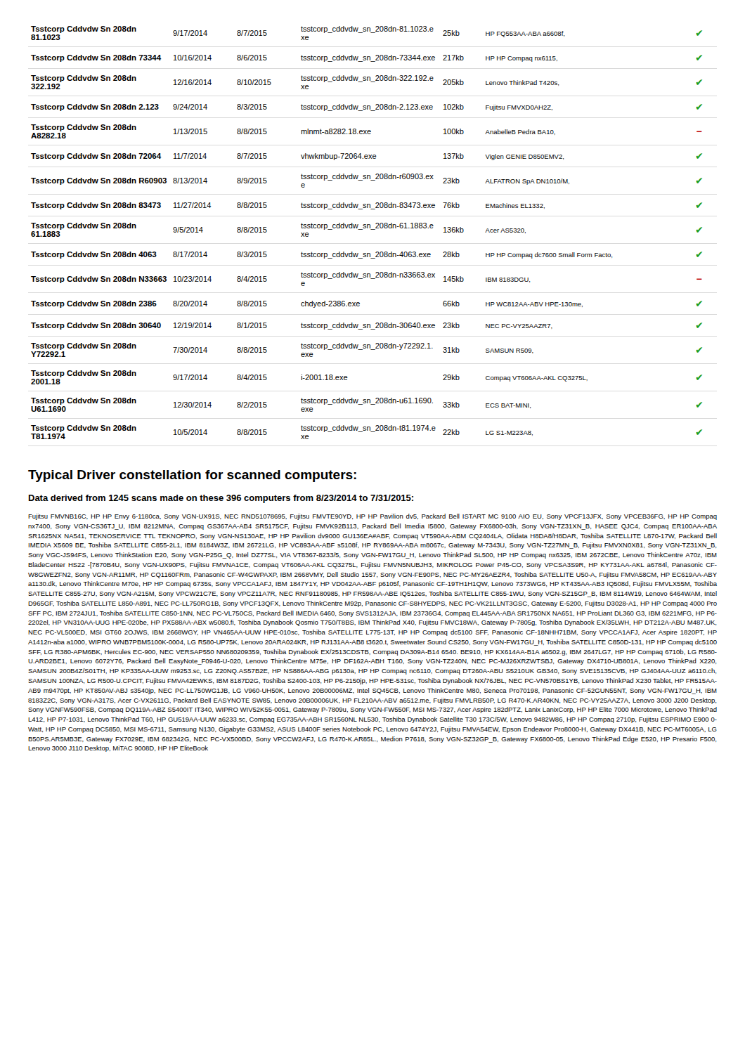| Tsstcorp Cddvdw Sn 208dn 81.1023 | 9/17/2014 | 8/7/2015 | tsstcorp_cddvdw_sn_208dn-81.1023.exe | 25kb | HP FQ553AA-ABA a6608f, | ✔ |
| Tsstcorp Cddvdw Sn 208dn 73344 | 10/16/2014 | 8/6/2015 | tsstcorp_cddvdw_sn_208dn-73344.exe | 217kb | HP HP Compaq nx6115, | ✔ |
| Tsstcorp Cddvdw Sn 208dn 322.192 | 12/16/2014 | 8/10/2015 | tsstcorp_cddvdw_sn_208dn-322.192.exe | 205kb | Lenovo ThinkPad T420s, | ✔ |
| Tsstcorp Cddvdw Sn 208dn 2.123 | 9/24/2014 | 8/3/2015 | tsstcorp_cddvdw_sn_208dn-2.123.exe | 102kb | Fujitsu FMVXD0AH2Z, | ✔ |
| Tsstcorp Cddvdw Sn 208dn A8282.18 | 1/13/2015 | 8/8/2015 | mlnmt-a8282.18.exe | 100kb | AnabelleB Pedra BA10, | − |
| Tsstcorp Cddvdw Sn 208dn 72064 | 11/7/2014 | 8/7/2015 | vhwkmbup-72064.exe | 137kb | Viglen GENIE D850EMV2, | ✔ |
| Tsstcorp Cddvdw Sn 208dn R60903 | 8/13/2014 | 8/9/2015 | tsstcorp_cddvdw_sn_208dn-r60903.exe | 23kb | ALFATRON SpA DN1010/M, | ✔ |
| Tsstcorp Cddvdw Sn 208dn 83473 | 11/27/2014 | 8/8/2015 | tsstcorp_cddvdw_sn_208dn-83473.exe | 76kb | EMachines EL1332, | ✔ |
| Tsstcorp Cddvdw Sn 208dn 61.1883 | 9/5/2014 | 8/8/2015 | tsstcorp_cddvdw_sn_208dn-61.1883.exe | 136kb | Acer AS5320, | ✔ |
| Tsstcorp Cddvdw Sn 208dn 4063 | 8/17/2014 | 8/3/2015 | tsstcorp_cddvdw_sn_208dn-4063.exe | 28kb | HP HP Compaq dc7600 Small Form Facto, | ✔ |
| Tsstcorp Cddvdw Sn 208dn N33663 | 10/23/2014 | 8/4/2015 | tsstcorp_cddvdw_sn_208dn-n33663.exe | 145kb | IBM 8183DGU, | − |
| Tsstcorp Cddvdw Sn 208dn 2386 | 8/20/2014 | 8/8/2015 | chdyed-2386.exe | 66kb | HP WC812AA-ABV HPE-130me, | ✔ |
| Tsstcorp Cddvdw Sn 208dn 30640 | 12/19/2014 | 8/1/2015 | tsstcorp_cddvdw_sn_208dn-30640.exe | 23kb | NEC PC-VY25AAZR7, | ✔ |
| Tsstcorp Cddvdw Sn 208dn Y72292.1 | 7/30/2014 | 8/8/2015 | tsstcorp_cddvdw_sn_208dn-y72292.1.exe | 31kb | SAMSUN R509, | ✔ |
| Tsstcorp Cddvdw Sn 208dn 2001.18 | 9/17/2014 | 8/4/2015 | i-2001.18.exe | 29kb | Compaq VT606AA-AKL CQ3275L, | ✔ |
| Tsstcorp Cddvdw Sn 208dn U61.1690 | 12/30/2014 | 8/2/2015 | tsstcorp_cddvdw_sn_208dn-u61.1690.exe | 33kb | ECS BAT-MINI, | ✔ |
| Tsstcorp Cddvdw Sn 208dn T81.1974 | 10/5/2014 | 8/8/2015 | tsstcorp_cddvdw_sn_208dn-t81.1974.exe | 22kb | LG S1-M223A8, | ✔ |
Typical Driver constellation for scanned computers:
Data derived from 1245 scans made on these 396 computers from 8/23/2014 to 7/31/2015:
Fujitsu FMVNB16C, HP HP Envy 6-1180ca, Sony VGN-UX91S, NEC RND51078695, Fujitsu FMVTE90YD, HP HP Pavilion dv5, Packard Bell ISTART MC 9100 AIO EU, Sony VPCF13JFX, Sony VPCEB36FG, HP HP Compaq nx7400, Sony VGN-CS36TJ_U, IBM 8212MNA, Compaq GS367AA-AB4 SR5175CF, Fujitsu FMVK92B113, Packard Bell Imedia I5800, Gateway FX6800-03h, Sony VGN-TZ31XN_B, HASEE QJC4, Compaq ER100AA-ABA SR1625NX NA541, TEKNOSERVICE TTL TEKNOPRO, Sony VGN-NS130AE, HP HP Pavilion dv9000 GU136EA#ABF, Compaq VT590AA-ABM CQ2404LA, Olidata H8DA8/H8DAR, Toshiba SATELLITE L870-17W, Packard Bell IMEDIA X5609 BE, Toshiba SATELLITE C855-2L1, IBM 8184W3Z, IBM 26721LG, HP VC893AA-ABF s5108f, HP RY869AA-ABA m8067c, Gateway M-7343U, Sony VGN-TZ27MN_B, Fujitsu FMVXN0X81, Sony VGN-TZ31XN_B, Sony VGC-JS94FS, Lenovo ThinkStation E20, Sony VGN-P25G_Q, Intel DZ77SL, VIA VT8367-8233/5, Sony VGN-FW17GU_H, Lenovo ThinkPad SL500, HP HP Compaq nx6325, IBM 2672CBE, Lenovo ThinkCentre A70z, IBM BladeCenter HS22 -[7870B4U, Sony VGN-UX90PS, Fujitsu FMVNA1CE, Compaq VT606AA-AKL CQ3275L, Fujitsu FMVN5NUBJH3, MIKROLOG Power P45-CO, Sony VPCSA3S9R, HP KY731AA-AKL a6784l, Panasonic CF-W8GWEZFN2, Sony VGN-AR11MR, HP CQ1160FRm, Panasonic CF-W4GWPAXP, IBM 2668VMY, Dell Studio 1557, Sony VGN-FE90PS, NEC PC-MY26AEZR4, Toshiba SATELLITE U50-A, Fujitsu FMVA58CM, HP EC619AA-ABY a1130.dk, Lenovo ThinkCentre M70e, HP HP Compaq 6735s, Sony VPCCA1AFJ, IBM 1847Y1Y, HP VD042AA-ABF p6105f, Panasonic CF-19TH1H1QW, Lenovo 7373WG6, HP KT435AA-AB3 IQ508d, Fujitsu FMVLX55M, Toshiba SATELLITE C855-27U, Sony VGN-A215M, Sony VPCW21C7E, Sony VPCZ11A7R, NEC RNF91180985, HP FR598AA-ABE IQ512es, Toshiba SATELLITE C855-1WU, Sony VGN-SZ15GP_B, IBM 8114W19, Lenovo 6464WAM, Intel D965GF, Toshiba SATELLITE L850-A891, NEC PC-LL750RG1B, Sony VPCF13QFX, Lenovo ThinkCentre M92p, Panasonic CF-S8HYEDPS, NEC PC-VK21LLNT3GSC, Gateway E-5200, Fujitsu D3028-A1, HP HP Compaq 4000 Pro SFF PC, IBM 2724JU1, Toshiba SATELLITE C850-1NN, NEC PC-VL750CS, Packard Bell IMEDIA 6460, Sony SVS1312AJA, IBM 23736G4, Compaq EL445AA-ABA SR1750NX NA651, HP ProLiant DL360 G3, IBM 6221MFG, HP P6-2202el, HP VN310AA-UUG HPE-020be, HP PX588AA-ABX w5080.fi, Toshiba Dynabook Qosmio T750/T8BS, IBM ThinkPad X40, Fujitsu FMVC18WA, Gateway P-7805g, Toshiba Dynabook EX/35LWH, HP DT212A-ABU M487.UK, NEC PC-VL500ED, MSI GT60 2OJWS, IBM 2668WGY, HP VN465AA-UUW HPE-010sc, Toshiba SATELLITE L775-13T, HP HP Compaq dc5100 SFF, Panasonic CF-18NHH71BM, Sony VPCCA1AFJ, Acer Aspire 1820PT, HP A1412n-aba a1000, WIPRO WNB7PBM5100K-0004, LG R580-UP75K, Lenovo 20ARA024KR, HP RJ131AA-AB8 t3620.t, Sweetwater Sound CS250, Sony VGN-FW17GU_H, Toshiba SATELLITE C850D-131, HP HP Compaq dc5100 SFF, LG R380-APM6BK, Hercules EC-900, NEC VERSAP550 NN680209359, Toshiba Dynabook EX/2513CDSTB, Compaq DA309A-B14 6540. BE910, HP KX614AA-B1A a6502.g, IBM 2647LG7, HP HP Compaq 6710b, LG R580-U.ARD2BE1, Lenovo 6072Y76, Packard Bell EasyNote_F0946-U-020, Lenovo ThinkCentre M75e, HP DF162A-ABH T160, Sony VGN-TZ240N, NEC PC-MJ26XRZWTSBJ, Gateway DX4710-UB801A, Lenovo ThinkPad X220, SAMSUN 200B4Z/S01TH, HP KP335AA-UUW m9253.sc, LG Z20NQ.AS57B2E, HP NS886AA-ABG p6130a, HP HP Compaq nc6110, Compaq DT260A-ABU S5210UK GB340, Sony SVE15135CVB, HP GJ404AA-UUZ a6110.ch, SAMSUN 100NZA, LG R500-U.CPCIT, Fujitsu FMVA42EWKS, IBM 8187D2G, Toshiba S2400-103, HP P6-2150jp, HP HPE-531sc, Toshiba Dynabook NX/76JBL, NEC PC-VN570BS1YB, Lenovo ThinkPad X230 Tablet, HP FR515AA-AB9 m9470pt, HP KT850AV-ABJ s3540jp, NEC PC-LL750WG1JB, LG V960-UH50K, Lenovo 20B00006MZ, Intel SQ45CB, Lenovo ThinkCentre M80, Seneca Pro70198, Panasonic CF-52GUN55NT, Sony VGN-FW17GU_H, IBM 8183Z2C, Sony VGN-A317S, Acer C-VX2611G, Packard Bell EASYNOTE SW85, Lenovo 20B00006UK, HP FL210AA-ABV a6512.me, Fujitsu FMVLRB50P, LG R470-K.AR40KN, NEC PC-VY25AAZ7A, Lenovo 3000 J200 Desktop, Sony VGNFW590FSB, Compaq DQ119A-ABZ S5400IT IT340, WIPRO WIV52K55-0051, Gateway P-7809u, Sony VGN-FW550F, MSI MS-7327, Acer Aspire 182dPTZ, Lanix LanixCorp, HP HP Elite 7000 Microtowe, Lenovo ThinkPad L412, HP P7-1031, Lenovo ThinkPad T60, HP GU519AA-UUW a6233.sc, Compaq EG735AA-ABH SR1560NL NL530, Toshiba Dynabook Satellite T30 173C/5W, Lenovo 9482W86, HP HP Compaq 2710p, Fujitsu ESPRIMO E900 0-Watt, HP HP Compaq DC5850, MSI MS-6711, Samsung N130, Gigabyte G33MS2, ASUS L8400F series Notebook PC, Lenovo 6474Y2J, Fujitsu FMVA54EW, Epson Endeavor Pro8000-H, Gateway DX441B, NEC PC-MT6005A, LG B50PS.AR5MB3E, Gateway FX7029E, IBM 682342G, NEC PC-VX500BD, Sony VPCCW2AFJ, LG R470-K.AR85L., Medion P7618, Sony VGN-SZ32GP_B, Gateway FX6800-05, Lenovo ThinkPad Edge E520, HP Presario F500, Lenovo 3000 J110 Desktop, MiTAC 9008D, HP HP EliteBook